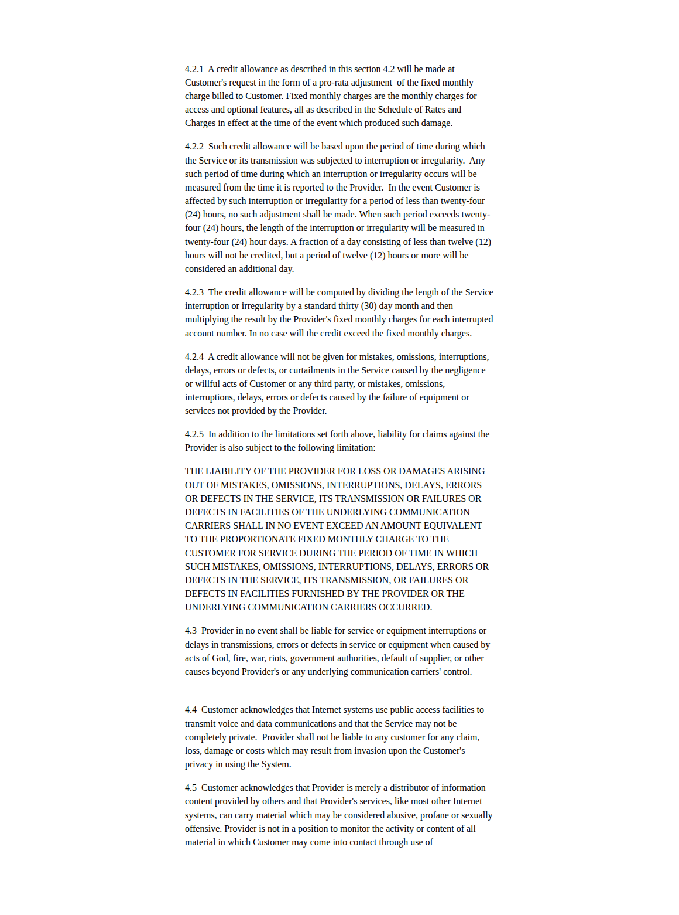4.2.1 A credit allowance as described in this section 4.2 will be made at Customer's request in the form of a pro-rata adjustment of the fixed monthly charge billed to Customer. Fixed monthly charges are the monthly charges for access and optional features, all as described in the Schedule of Rates and Charges in effect at the time of the event which produced such damage.
4.2.2 Such credit allowance will be based upon the period of time during which the Service or its transmission was subjected to interruption or irregularity. Any such period of time during which an interruption or irregularity occurs will be measured from the time it is reported to the Provider. In the event Customer is affected by such interruption or irregularity for a period of less than twenty-four (24) hours, no such adjustment shall be made. When such period exceeds twenty-four (24) hours, the length of the interruption or irregularity will be measured in twenty-four (24) hour days. A fraction of a day consisting of less than twelve (12) hours will not be credited, but a period of twelve (12) hours or more will be considered an additional day.
4.2.3 The credit allowance will be computed by dividing the length of the Service interruption or irregularity by a standard thirty (30) day month and then multiplying the result by the Provider's fixed monthly charges for each interrupted account number. In no case will the credit exceed the fixed monthly charges.
4.2.4 A credit allowance will not be given for mistakes, omissions, interruptions, delays, errors or defects, or curtailments in the Service caused by the negligence or willful acts of Customer or any third party, or mistakes, omissions, interruptions, delays, errors or defects caused by the failure of equipment or services not provided by the Provider.
4.2.5 In addition to the limitations set forth above, liability for claims against the Provider is also subject to the following limitation:
THE LIABILITY OF THE PROVIDER FOR LOSS OR DAMAGES ARISING OUT OF MISTAKES, OMISSIONS, INTERRUPTIONS, DELAYS, ERRORS OR DEFECTS IN THE SERVICE, ITS TRANSMISSION OR FAILURES OR DEFECTS IN FACILITIES OF THE UNDERLYING COMMUNICATION CARRIERS SHALL IN NO EVENT EXCEED AN AMOUNT EQUIVALENT TO THE PROPORTIONATE FIXED MONTHLY CHARGE TO THE CUSTOMER FOR SERVICE DURING THE PERIOD OF TIME IN WHICH SUCH MISTAKES, OMISSIONS, INTERRUPTIONS, DELAYS, ERRORS OR DEFECTS IN THE SERVICE, ITS TRANSMISSION, OR FAILURES OR DEFECTS IN FACILITIES FURNISHED BY THE PROVIDER OR THE UNDERLYING COMMUNICATION CARRIERS OCCURRED.
4.3 Provider in no event shall be liable for service or equipment interruptions or delays in transmissions, errors or defects in service or equipment when caused by acts of God, fire, war, riots, government authorities, default of supplier, or other causes beyond Provider's or any underlying communication carriers' control.
4.4 Customer acknowledges that Internet systems use public access facilities to transmit voice and data communications and that the Service may not be completely private. Provider shall not be liable to any customer for any claim, loss, damage or costs which may result from invasion upon the Customer's privacy in using the System.
4.5 Customer acknowledges that Provider is merely a distributor of information content provided by others and that Provider's services, like most other Internet systems, can carry material which may be considered abusive, profane or sexually offensive. Provider is not in a position to monitor the activity or content of all material in which Customer may come into contact through use of